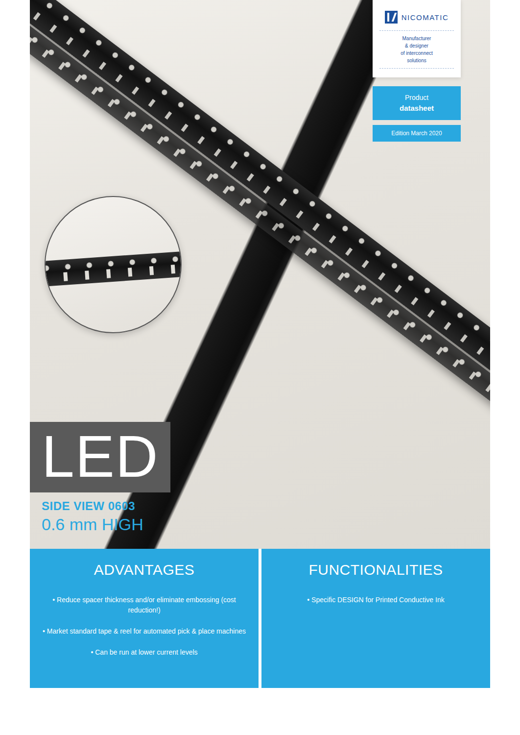NICOMATIC
Manufacturer
& designer
of interconnect
solutions
Product datasheet
Edition March 2020
LED
SIDE VIEW 0603
0.6 mm HIGH
ADVANTAGES
Reduce spacer thickness and/or eliminate embossing (cost reduction!)
Market standard tape & reel for automated pick & place machines
Can be run at lower current levels
FUNCTIONALITIES
Specific DESIGN for Printed Conductive Ink